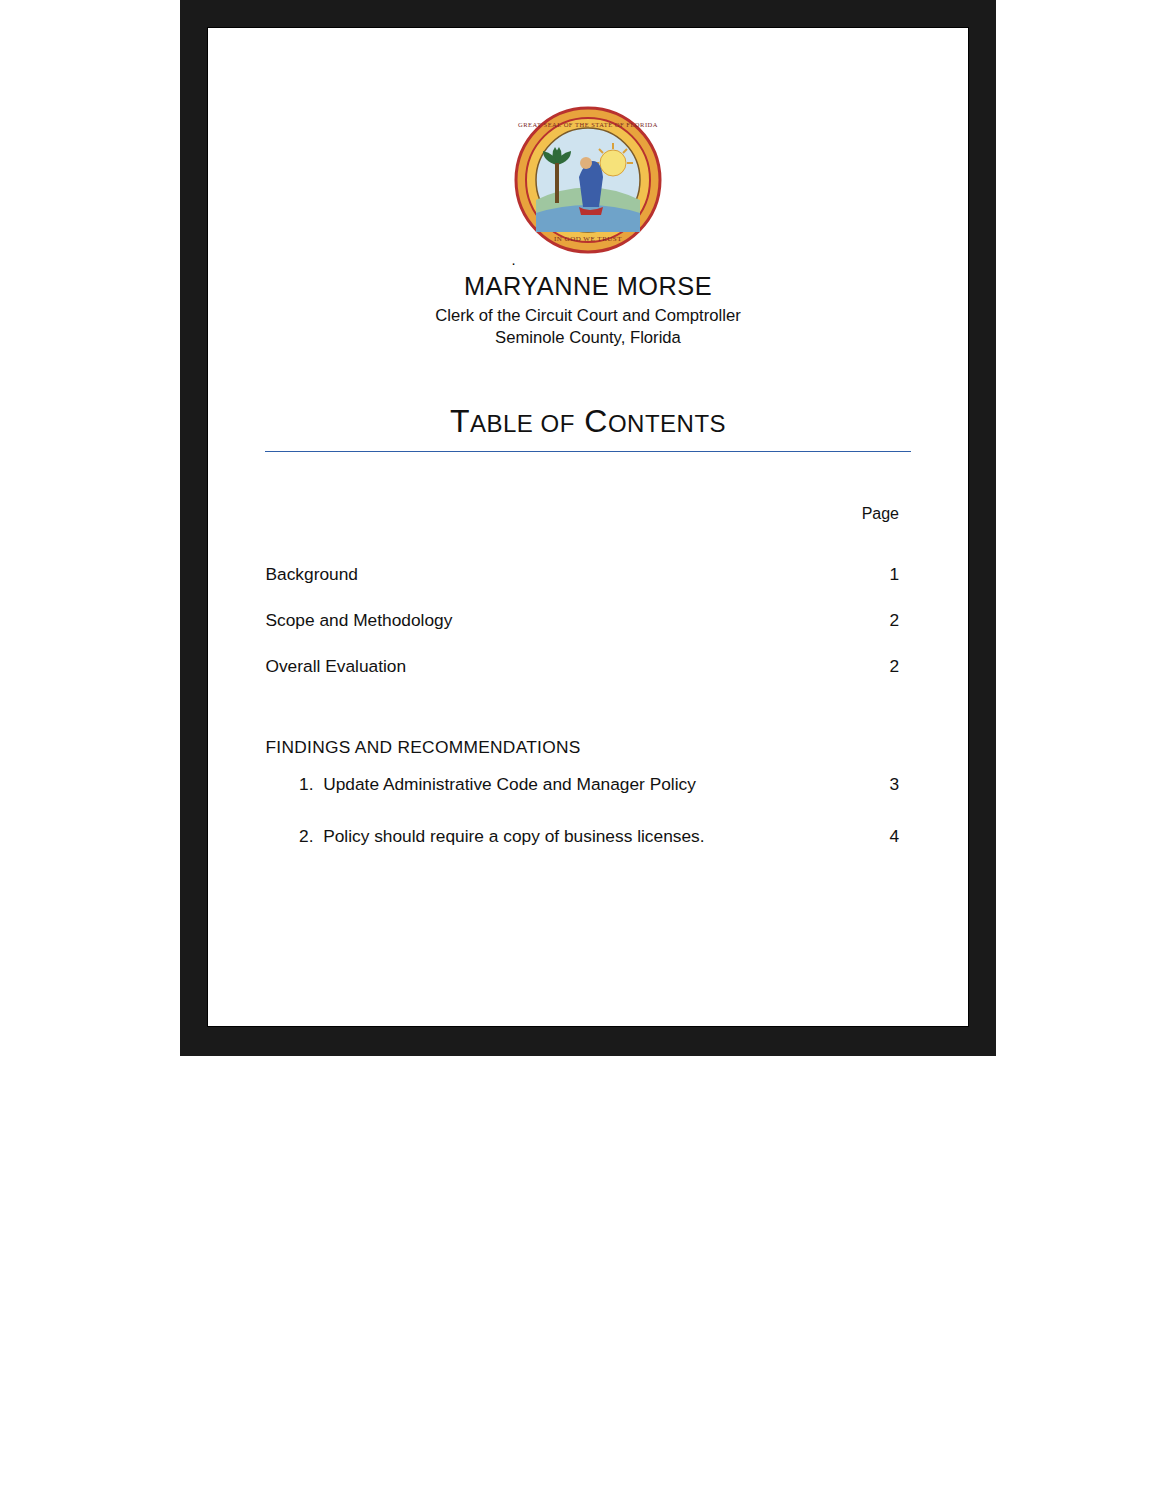GREAT SEAL OF THE STATE OF FLORIDA IN GOD WE TRUST
.
MARYANNE MORSE
Clerk of the Circuit Court and Comptroller
Seminole County, Florida
TABLE OF CONTENTS
Page
| Background | 1 |
| Scope and Methodology | 2 |
| Overall Evaluation | 2 |
FINDINGS AND RECOMMENDATIONS
| 1. Update Administrative Code and Manager Policy | 3 |
| 2. Policy should require a copy of business licenses. | 4 |